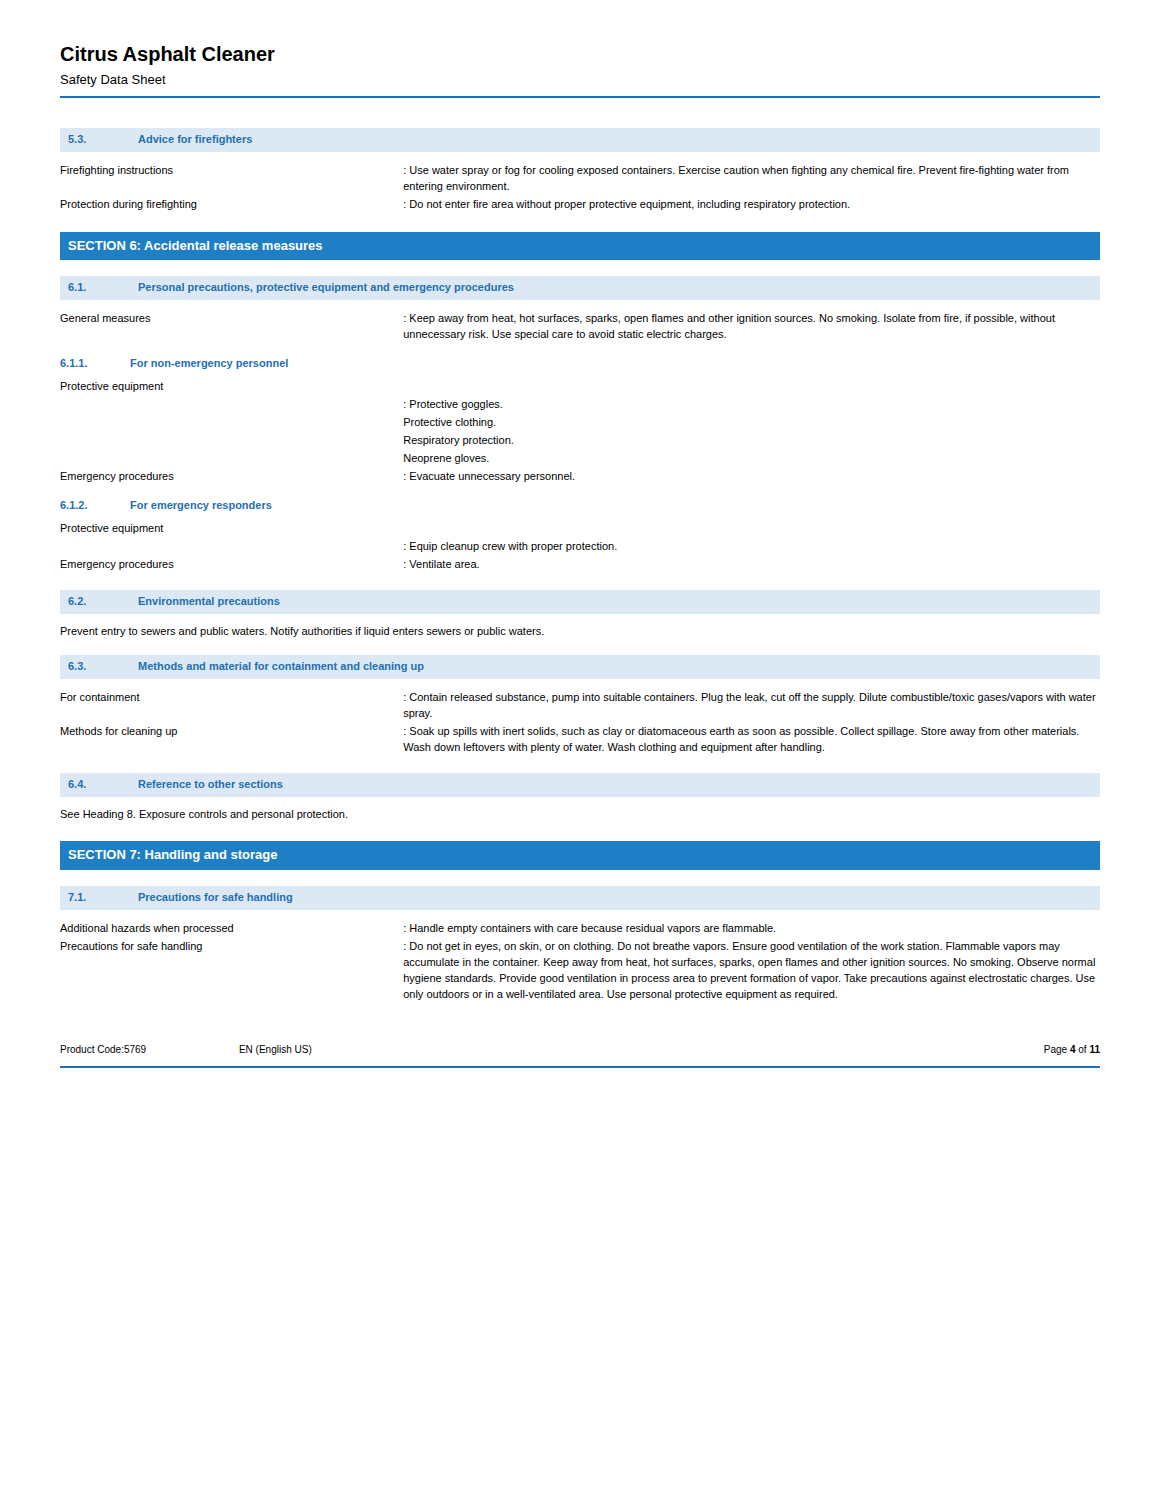Citrus Asphalt Cleaner
Safety Data Sheet
5.3. Advice for firefighters
| Firefighting instructions | : Use water spray or fog for cooling exposed containers. Exercise caution when fighting any chemical fire. Prevent fire-fighting water from entering environment. |
| Protection during firefighting | : Do not enter fire area without proper protective equipment, including respiratory protection. |
SECTION 6: Accidental release measures
6.1. Personal precautions, protective equipment and emergency procedures
| General measures | : Keep away from heat, hot surfaces, sparks, open flames and other ignition sources. No smoking. Isolate from fire, if possible, without unnecessary risk. Use special care to avoid static electric charges. |
6.1.1. For non-emergency personnel
| Protective equipment | |
| | : Protective goggles. |
| | Protective clothing. |
| | Respiratory protection. |
| | Neoprene gloves. |
| Emergency procedures | : Evacuate unnecessary personnel. |
6.1.2. For emergency responders
| Protective equipment | |
| | : Equip cleanup crew with proper protection. |
| Emergency procedures | : Ventilate area. |
6.2. Environmental precautions
Prevent entry to sewers and public waters. Notify authorities if liquid enters sewers or public waters.
6.3. Methods and material for containment and cleaning up
| For containment | : Contain released substance, pump into suitable containers. Plug the leak, cut off the supply. Dilute combustible/toxic gases/vapors with water spray. |
| Methods for cleaning up | : Soak up spills with inert solids, such as clay or diatomaceous earth as soon as possible. Collect spillage. Store away from other materials. Wash down leftovers with plenty of water. Wash clothing and equipment after handling. |
6.4. Reference to other sections
See Heading 8. Exposure controls and personal protection.
SECTION 7: Handling and storage
7.1. Precautions for safe handling
| Additional hazards when processed | : Handle empty containers with care because residual vapors are flammable. |
| Precautions for safe handling | : Do not get in eyes, on skin, or on clothing. Do not breathe vapors. Ensure good ventilation of the work station. Flammable vapors may accumulate in the container. Keep away from heat, hot surfaces, sparks, open flames and other ignition sources. No smoking. Observe normal hygiene standards. Provide good ventilation in process area to prevent formation of vapor. Take precautions against electrostatic charges. Use only outdoors or in a well-ventilated area. Use personal protective equipment as required. |
Product Code:5769 EN (English US) Page 4 of 11